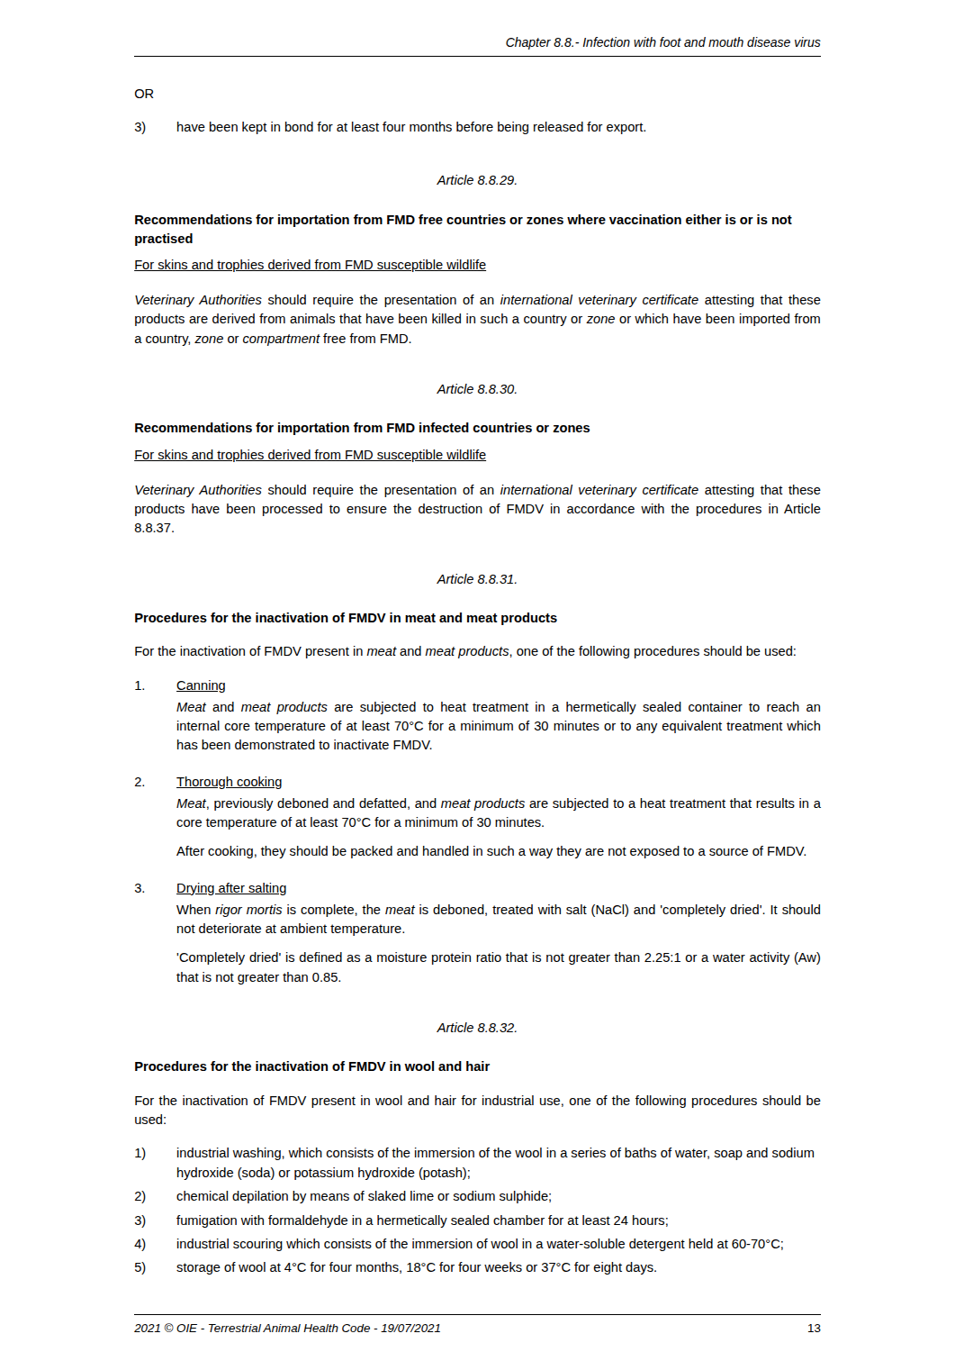Chapter 8.8.- Infection with foot and mouth disease virus
OR
3) have been kept in bond for at least four months before being released for export.
Article 8.8.29.
Recommendations for importation from FMD free countries or zones where vaccination either is or is not practised
For skins and trophies derived from FMD susceptible wildlife
Veterinary Authorities should require the presentation of an international veterinary certificate attesting that these products are derived from animals that have been killed in such a country or zone or which have been imported from a country, zone or compartment free from FMD.
Article 8.8.30.
Recommendations for importation from FMD infected countries or zones
For skins and trophies derived from FMD susceptible wildlife
Veterinary Authorities should require the presentation of an international veterinary certificate attesting that these products have been processed to ensure the destruction of FMDV in accordance with the procedures in Article 8.8.37.
Article 8.8.31.
Procedures for the inactivation of FMDV in meat and meat products
For the inactivation of FMDV present in meat and meat products, one of the following procedures should be used:
1. Canning
Meat and meat products are subjected to heat treatment in a hermetically sealed container to reach an internal core temperature of at least 70°C for a minimum of 30 minutes or to any equivalent treatment which has been demonstrated to inactivate FMDV.
2. Thorough cooking
Meat, previously deboned and defatted, and meat products are subjected to a heat treatment that results in a core temperature of at least 70°C for a minimum of 30 minutes.
After cooking, they should be packed and handled in such a way they are not exposed to a source of FMDV.
3. Drying after salting
When rigor mortis is complete, the meat is deboned, treated with salt (NaCl) and 'completely dried'. It should not deteriorate at ambient temperature.
'Completely dried' is defined as a moisture protein ratio that is not greater than 2.25:1 or a water activity (Aw) that is not greater than 0.85.
Article 8.8.32.
Procedures for the inactivation of FMDV in wool and hair
For the inactivation of FMDV present in wool and hair for industrial use, one of the following procedures should be used:
1) industrial washing, which consists of the immersion of the wool in a series of baths of water, soap and sodium hydroxide (soda) or potassium hydroxide (potash);
2) chemical depilation by means of slaked lime or sodium sulphide;
3) fumigation with formaldehyde in a hermetically sealed chamber for at least 24 hours;
4) industrial scouring which consists of the immersion of wool in a water-soluble detergent held at 60-70°C;
5) storage of wool at 4°C for four months, 18°C for four weeks or 37°C for eight days.
2021 © OIE - Terrestrial Animal Health Code - 19/07/2021 13